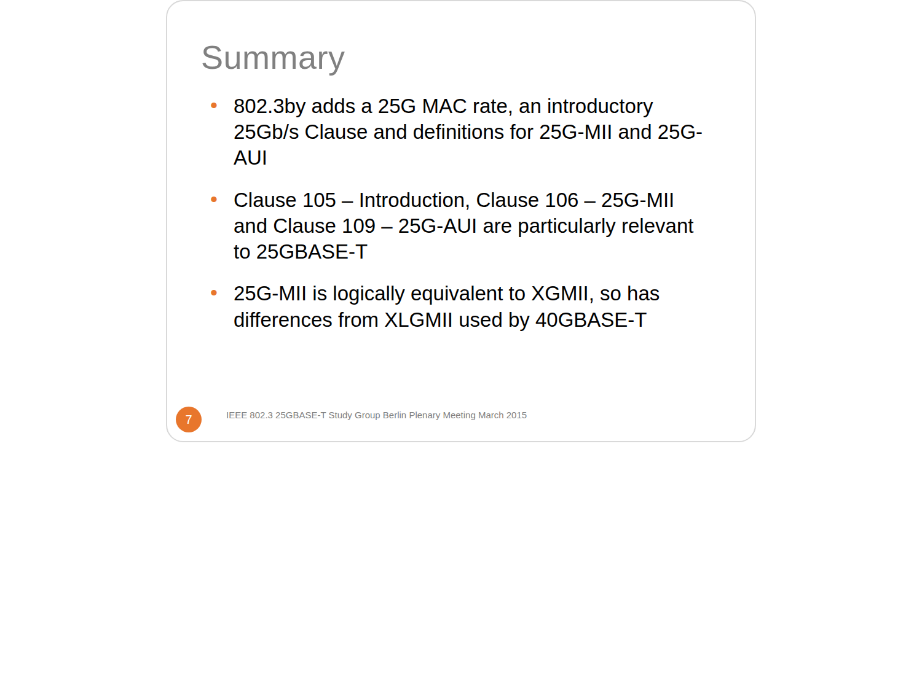Summary
802.3by adds a 25G MAC rate, an introductory 25Gb/s Clause and definitions for 25G-MII and 25G-AUI
Clause 105 – Introduction, Clause 106 – 25G-MII and Clause 109 – 25G-AUI are particularly relevant to 25GBASE-T
25G-MII is logically equivalent to XGMII, so has differences from XLGMII used by 40GBASE-T
IEEE 802.3 25GBASE-T Study Group Berlin Plenary Meeting March 2015
7